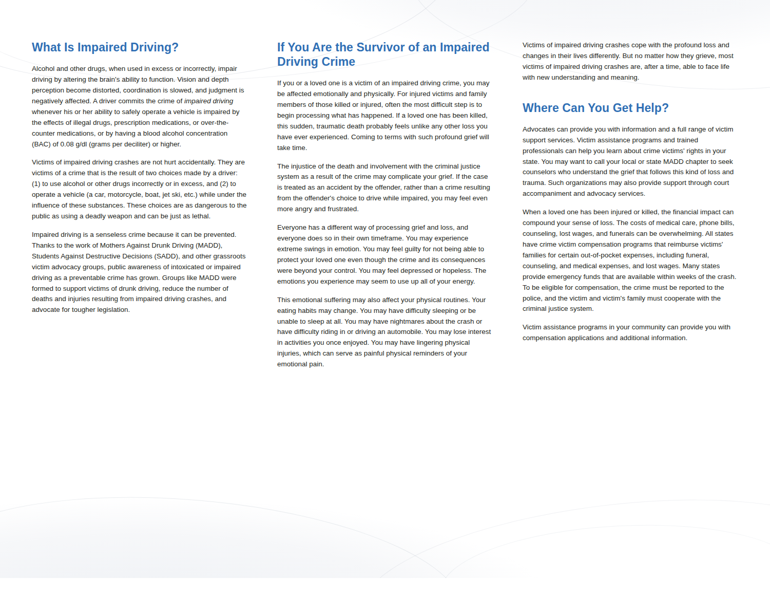What Is Impaired Driving?
Alcohol and other drugs, when used in excess or incorrectly, impair driving by altering the brain's ability to function. Vision and depth perception become distorted, coordination is slowed, and judgment is negatively affected. A driver commits the crime of impaired driving whenever his or her ability to safely operate a vehicle is impaired by the effects of illegal drugs, prescription medications, or over-the-counter medications, or by having a blood alcohol concentration (BAC) of 0.08 g/dl (grams per deciliter) or higher.
Victims of impaired driving crashes are not hurt accidentally. They are victims of a crime that is the result of two choices made by a driver: (1) to use alcohol or other drugs incorrectly or in excess, and (2) to operate a vehicle (a car, motorcycle, boat, jet ski, etc.) while under the influence of these substances. These choices are as dangerous to the public as using a deadly weapon and can be just as lethal.
Impaired driving is a senseless crime because it can be prevented. Thanks to the work of Mothers Against Drunk Driving (MADD), Students Against Destructive Decisions (SADD), and other grassroots victim advocacy groups, public awareness of intoxicated or impaired driving as a preventable crime has grown. Groups like MADD were formed to support victims of drunk driving, reduce the number of deaths and injuries resulting from impaired driving crashes, and advocate for tougher legislation.
If You Are the Survivor of an Impaired Driving Crime
If you or a loved one is a victim of an impaired driving crime, you may be affected emotionally and physically. For injured victims and family members of those killed or injured, often the most difficult step is to begin processing what has happened. If a loved one has been killed, this sudden, traumatic death probably feels unlike any other loss you have ever experienced. Coming to terms with such profound grief will take time.
The injustice of the death and involvement with the criminal justice system as a result of the crime may complicate your grief. If the case is treated as an accident by the offender, rather than a crime resulting from the offender's choice to drive while impaired, you may feel even more angry and frustrated.
Everyone has a different way of processing grief and loss, and everyone does so in their own timeframe. You may experience extreme swings in emotion. You may feel guilty for not being able to protect your loved one even though the crime and its consequences were beyond your control. You may feel depressed or hopeless. The emotions you experience may seem to use up all of your energy.
This emotional suffering may also affect your physical routines. Your eating habits may change. You may have difficulty sleeping or be unable to sleep at all. You may have nightmares about the crash or have difficulty riding in or driving an automobile. You may lose interest in activities you once enjoyed. You may have lingering physical injuries, which can serve as painful physical reminders of your emotional pain.
Victims of impaired driving crashes cope with the profound loss and changes in their lives differently. But no matter how they grieve, most victims of impaired driving crashes are, after a time, able to face life with new understanding and meaning.
Where Can You Get Help?
Advocates can provide you with information and a full range of victim support services. Victim assistance programs and trained professionals can help you learn about crime victims' rights in your state. You may want to call your local or state MADD chapter to seek counselors who understand the grief that follows this kind of loss and trauma. Such organizations may also provide support through court accompaniment and advocacy services.
When a loved one has been injured or killed, the financial impact can compound your sense of loss. The costs of medical care, phone bills, counseling, lost wages, and funerals can be overwhelming. All states have crime victim compensation programs that reimburse victims' families for certain out-of-pocket expenses, including funeral, counseling, and medical expenses, and lost wages. Many states provide emergency funds that are available within weeks of the crash. To be eligible for compensation, the crime must be reported to the police, and the victim and victim's family must cooperate with the criminal justice system.
Victim assistance programs in your community can provide you with compensation applications and additional information.